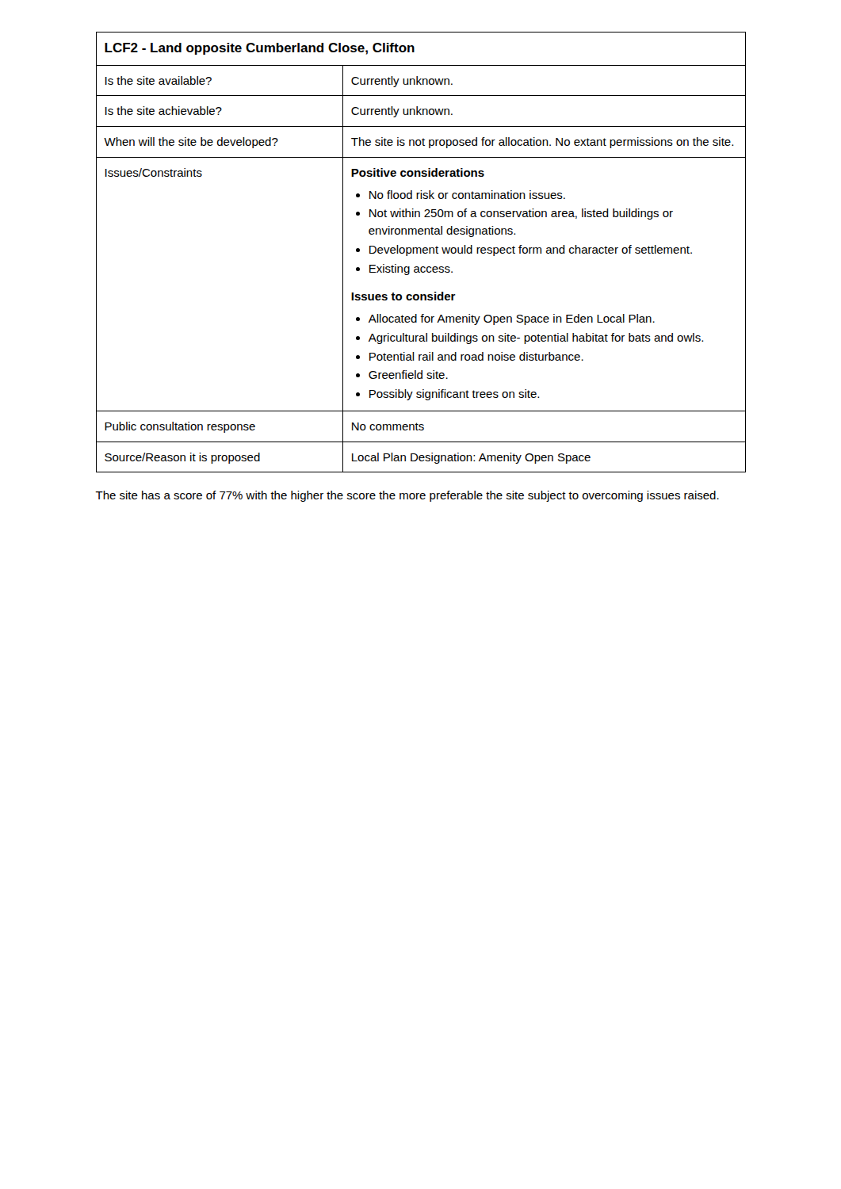| LCF2 - Land opposite Cumberland Close, Clifton |
| --- |
| Is the site available? | Currently unknown. |
| Is the site achievable? | Currently unknown. |
| When will the site be developed? | The site is not proposed for allocation. No extant permissions on the site. |
| Issues/Constraints | Positive considerations No flood risk or contamination issues. Not within 250m of a conservation area, listed buildings or environmental designations. Development would respect form and character of settlement. Existing access. Issues to consider Allocated for Amenity Open Space in Eden Local Plan. Agricultural buildings on site- potential habitat for bats and owls. Potential rail and road noise disturbance. Greenfield site. Possibly significant trees on site. |
| Public consultation response | No comments |
| Source/Reason it is proposed | Local Plan Designation: Amenity Open Space |
The site has a score of 77% with the higher the score the more preferable the site subject to overcoming issues raised.